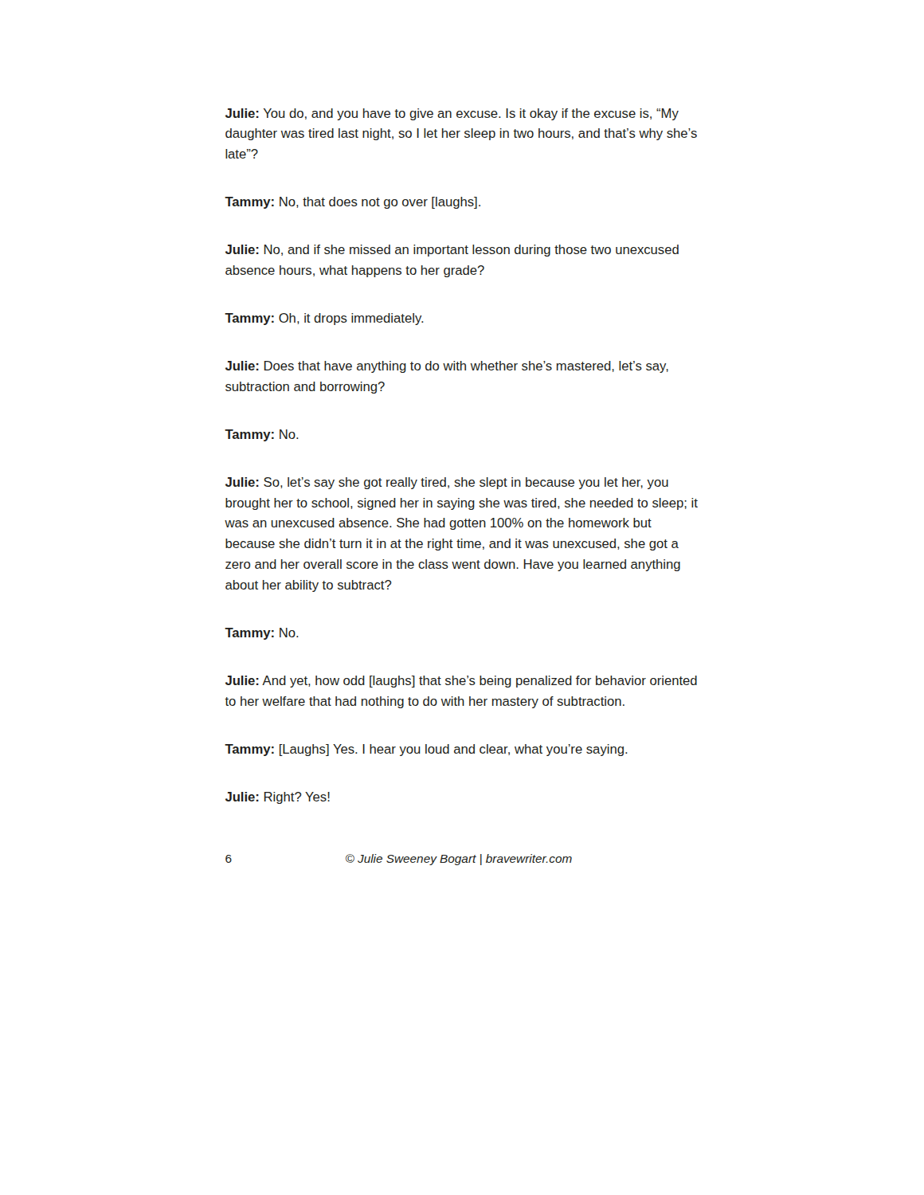Julie: You do, and you have to give an excuse. Is it okay if the excuse is, “My daughter was tired last night, so I let her sleep in two hours, and that’s why she’s late”?
Tammy: No, that does not go over [laughs].
Julie: No, and if she missed an important lesson during those two unexcused absence hours, what happens to her grade?
Tammy: Oh, it drops immediately.
Julie: Does that have anything to do with whether she’s mastered, let’s say, subtraction and borrowing?
Tammy: No.
Julie: So, let’s say she got really tired, she slept in because you let her, you brought her to school, signed her in saying she was tired, she needed to sleep; it was an unexcused absence. She had gotten 100% on the homework but because she didn’t turn it in at the right time, and it was unexcused, she got a zero and her overall score in the class went down. Have you learned anything about her ability to subtract?
Tammy: No.
Julie: And yet, how odd [laughs] that she’s being penalized for behavior oriented to her welfare that had nothing to do with her mastery of subtraction.
Tammy: [Laughs] Yes. I hear you loud and clear, what you’re saying.
Julie: Right? Yes!
6
© Julie Sweeney Bogart | bravewriter.com